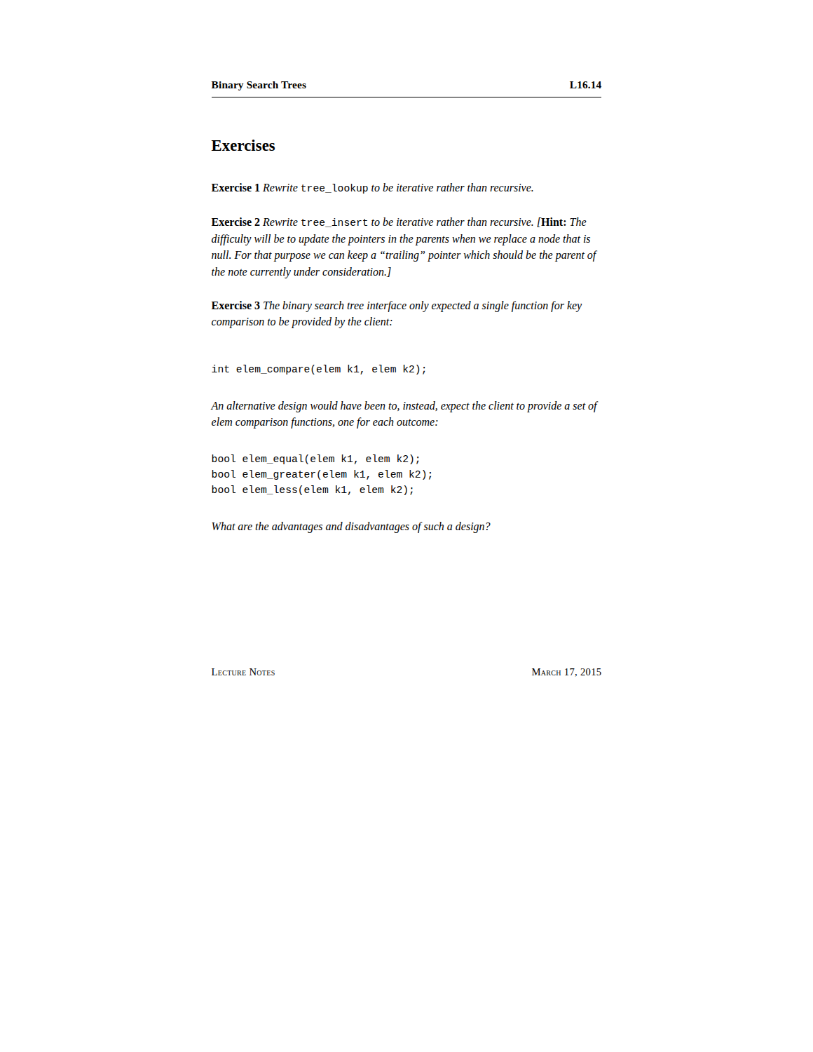Binary Search Trees L16.14
Exercises
Exercise 1 Rewrite tree_lookup to be iterative rather than recursive.
Exercise 2 Rewrite tree_insert to be iterative rather than recursive. [Hint: The difficulty will be to update the pointers in the parents when we replace a node that is null. For that purpose we can keep a “trailing” pointer which should be the parent of the note currently under consideration.]
Exercise 3 The binary search tree interface only expected a single function for key comparison to be provided by the client:
int elem_compare(elem k1, elem k2);
An alternative design would have been to, instead, expect the client to provide a set of elem comparison functions, one for each outcome:
bool elem_equal(elem k1, elem k2);
bool elem_greater(elem k1, elem k2);
bool elem_less(elem k1, elem k2);
What are the advantages and disadvantages of such a design?
Lecture Notes March 17, 2015